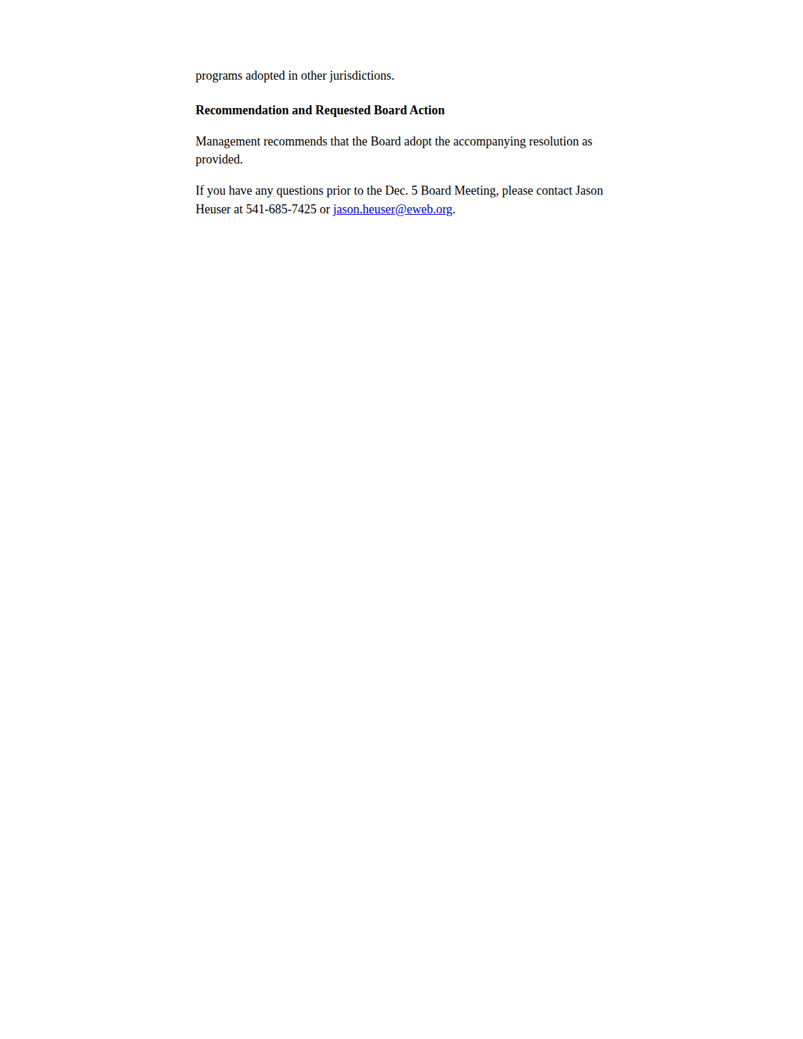programs adopted in other jurisdictions.
Recommendation and Requested Board Action
Management recommends that the Board adopt the accompanying resolution as provided.
If you have any questions prior to the Dec. 5 Board Meeting, please contact Jason Heuser at 541-685-7425 or jason.heuser@eweb.org.